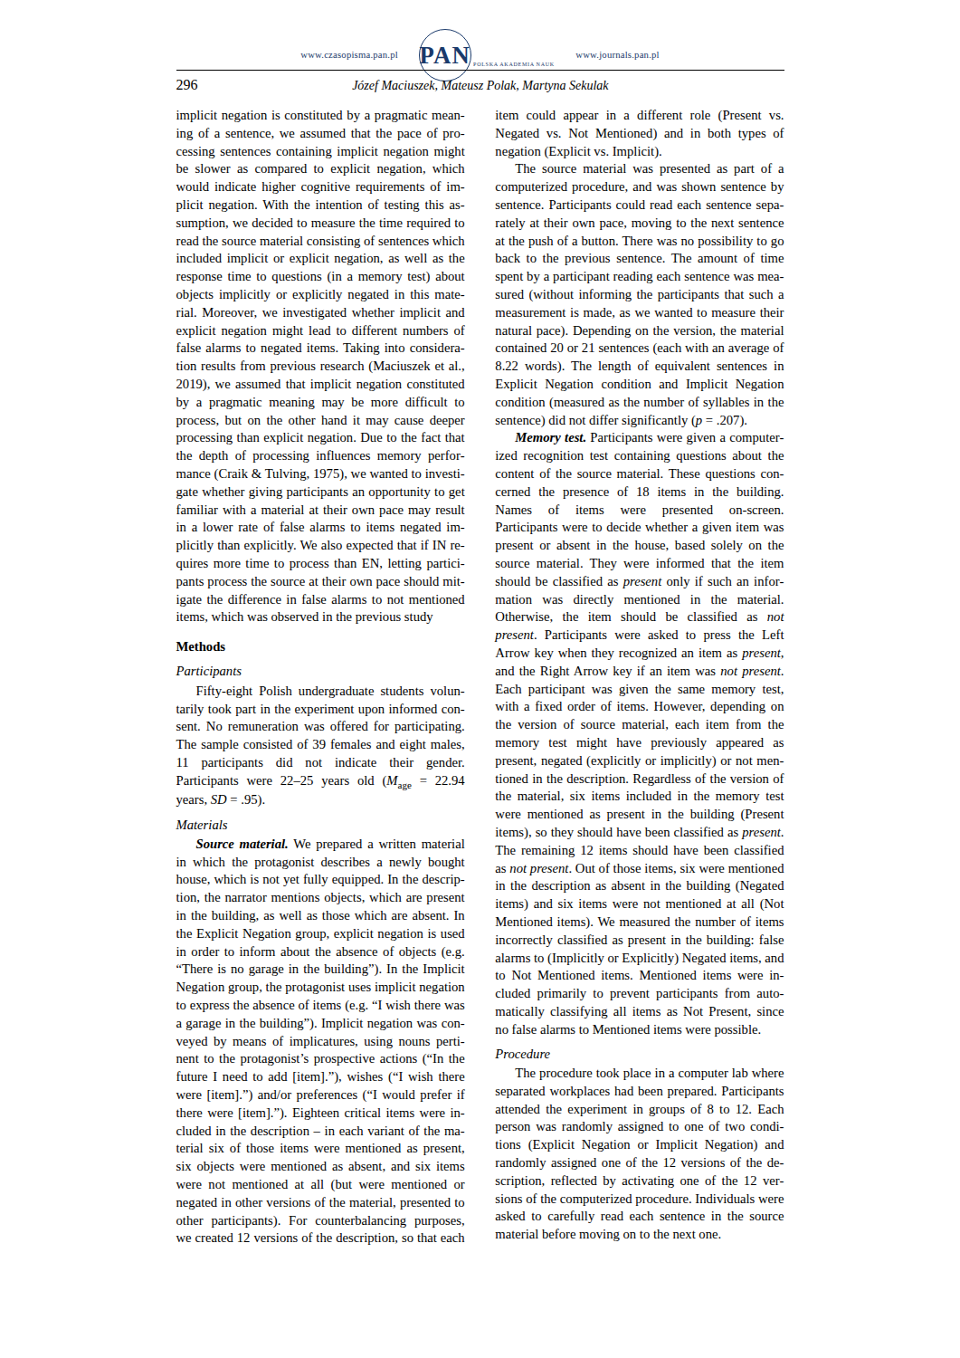www.czasopisma.pan.pl PAN POLSKA AKADEMIA NAUK www.journals.pan.pl
296 Józef Maciuszek, Mateusz Polak, Martyna Sekulak
implicit negation is constituted by a pragmatic meaning of a sentence, we assumed that the pace of processing sentences containing implicit negation might be slower as compared to explicit negation, which would indicate higher cognitive requirements of implicit negation. With the intention of testing this assumption, we decided to measure the time required to read the source material consisting of sentences which included implicit or explicit negation, as well as the response time to questions (in a memory test) about objects implicitly or explicitly negated in this material. Moreover, we investigated whether implicit and explicit negation might lead to different numbers of false alarms to negated items. Taking into consideration results from previous research (Maciuszek et al., 2019), we assumed that implicit negation constituted by a pragmatic meaning may be more difficult to process, but on the other hand it may cause deeper processing than explicit negation. Due to the fact that the depth of processing influences memory performance (Craik & Tulving, 1975), we wanted to investigate whether giving participants an opportunity to get familiar with a material at their own pace may result in a lower rate of false alarms to items negated implicitly than explicitly. We also expected that if IN requires more time to process than EN, letting participants process the source at their own pace should mitigate the difference in false alarms to not mentioned items, which was observed in the previous study
Methods
Participants
Fifty-eight Polish undergraduate students voluntarily took part in the experiment upon informed consent. No remuneration was offered for participating. The sample consisted of 39 females and eight males, 11 participants did not indicate their gender. Participants were 22–25 years old (Mage = 22.94 years, SD = .95).
Materials
Source material. We prepared a written material in which the protagonist describes a newly bought house, which is not yet fully equipped. In the description, the narrator mentions objects, which are present in the building, as well as those which are absent. In the Explicit Negation group, explicit negation is used in order to inform about the absence of objects (e.g. “There is no garage in the building”). In the Implicit Negation group, the protagonist uses implicit negation to express the absence of items (e.g. “I wish there was a garage in the building”). Implicit negation was conveyed by means of implicatures, using nouns pertinent to the protagonist’s prospective actions (“In the future I need to add [item].”), wishes (“I wish there were [item].”) and/or preferences (“I would prefer if there were [item].”). Eighteen critical items were included in the description – in each variant of the material six of those items were mentioned as present, six objects were mentioned as absent, and six items were not mentioned at all (but were mentioned or negated in other versions of the material, presented to other participants). For counterbalancing purposes, we created 12 versions of the description, so that each item could appear in a different role (Present vs. Negated vs. Not Mentioned) and in both types of negation (Explicit vs. Implicit).
The source material was presented as part of a computerized procedure, and was shown sentence by sentence. Participants could read each sentence separately at their own pace, moving to the next sentence at the push of a button. There was no possibility to go back to the previous sentence. The amount of time spent by a participant reading each sentence was measured (without informing the participants that such a measurement is made, as we wanted to measure their natural pace). Depending on the version, the material contained 20 or 21 sentences (each with an average of 8.22 words). The length of equivalent sentences in Explicit Negation condition and Implicit Negation condition (measured as the number of syllables in the sentence) did not differ significantly (p = .207).
Memory test. Participants were given a computerized recognition test containing questions about the content of the source material. These questions concerned the presence of 18 items in the building. Names of items were presented on-screen. Participants were to decide whether a given item was present or absent in the house, based solely on the source material. They were informed that the item should be classified as present only if such an information was directly mentioned in the material. Otherwise, the item should be classified as not present. Participants were asked to press the Left Arrow key when they recognized an item as present, and the Right Arrow key if an item was not present. Each participant was given the same memory test, with a fixed order of items. However, depending on the version of source material, each item from the memory test might have previously appeared as present, negated (explicitly or implicitly) or not mentioned in the description. Regardless of the version of the material, six items included in the memory test were mentioned as present in the building (Present items), so they should have been classified as present. The remaining 12 items should have been classified as not present. Out of those items, six were mentioned in the description as absent in the building (Negated items) and six items were not mentioned at all (Not Mentioned items). We measured the number of items incorrectly classified as present in the building: false alarms to (Implicitly or Explicitly) Negated items, and to Not Mentioned items. Mentioned items were included primarily to prevent participants from automatically classifying all items as Not Present, since no false alarms to Mentioned items were possible.
Procedure
The procedure took place in a computer lab where separated workplaces had been prepared. Participants attended the experiment in groups of 8 to 12. Each person was randomly assigned to one of two conditions (Explicit Negation or Implicit Negation) and randomly assigned one of the 12 versions of the description, reflected by activating one of the 12 versions of the computerized procedure. Individuals were asked to carefully read each sentence in the source material before moving on to the next one.